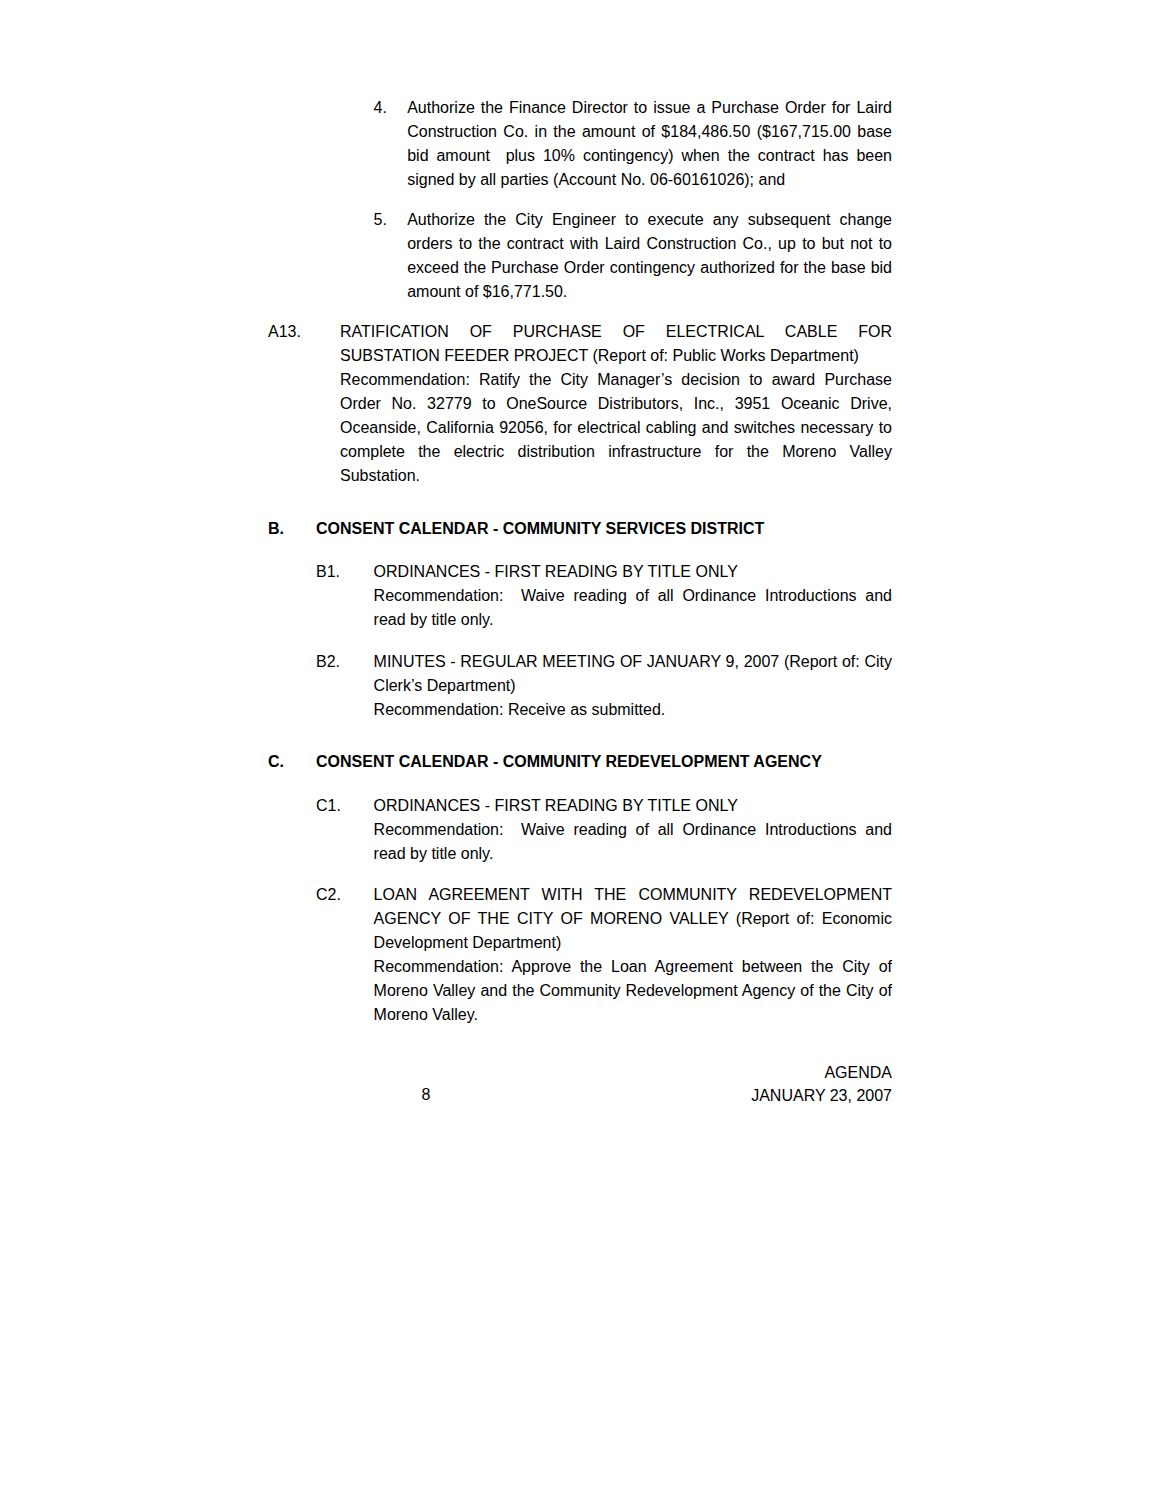4.
Authorize the Finance Director to issue a Purchase Order for Laird Construction Co. in the amount of $184,486.50 ($167,715.00 base bid amount plus 10% contingency) when the contract has been signed by all parties (Account No. 06-60161026); and
5.
Authorize the City Engineer to execute any subsequent change orders to the contract with Laird Construction Co., up to but not to exceed the Purchase Order contingency authorized for the base bid amount of $16,771.50.
A13.
RATIFICATION OF PURCHASE OF ELECTRICAL CABLE FOR SUBSTATION FEEDER PROJECT (Report of: Public Works Department)
Recommendation: Ratify the City Manager’s decision to award Purchase Order No. 32779 to OneSource Distributors, Inc., 3951 Oceanic Drive, Oceanside, California 92056, for electrical cabling and switches necessary to complete the electric distribution infrastructure for the Moreno Valley Substation.
B.
CONSENT CALENDAR - COMMUNITY SERVICES DISTRICT
B1.
ORDINANCES - FIRST READING BY TITLE ONLY
Recommendation: Waive reading of all Ordinance Introductions and read by title only.
B2.
MINUTES - REGULAR MEETING OF JANUARY 9, 2007 (Report of: City Clerk’s Department)
Recommendation: Receive as submitted.
C.
CONSENT CALENDAR - COMMUNITY REDEVELOPMENT AGENCY
C1.
ORDINANCES - FIRST READING BY TITLE ONLY
Recommendation: Waive reading of all Ordinance Introductions and read by title only.
C2.
LOAN AGREEMENT WITH THE COMMUNITY REDEVELOPMENT AGENCY OF THE CITY OF MORENO VALLEY (Report of: Economic Development Department)
Recommendation: Approve the Loan Agreement between the City of Moreno Valley and the Community Redevelopment Agency of the City of Moreno Valley.
8
AGENDA
JANUARY 23, 2007